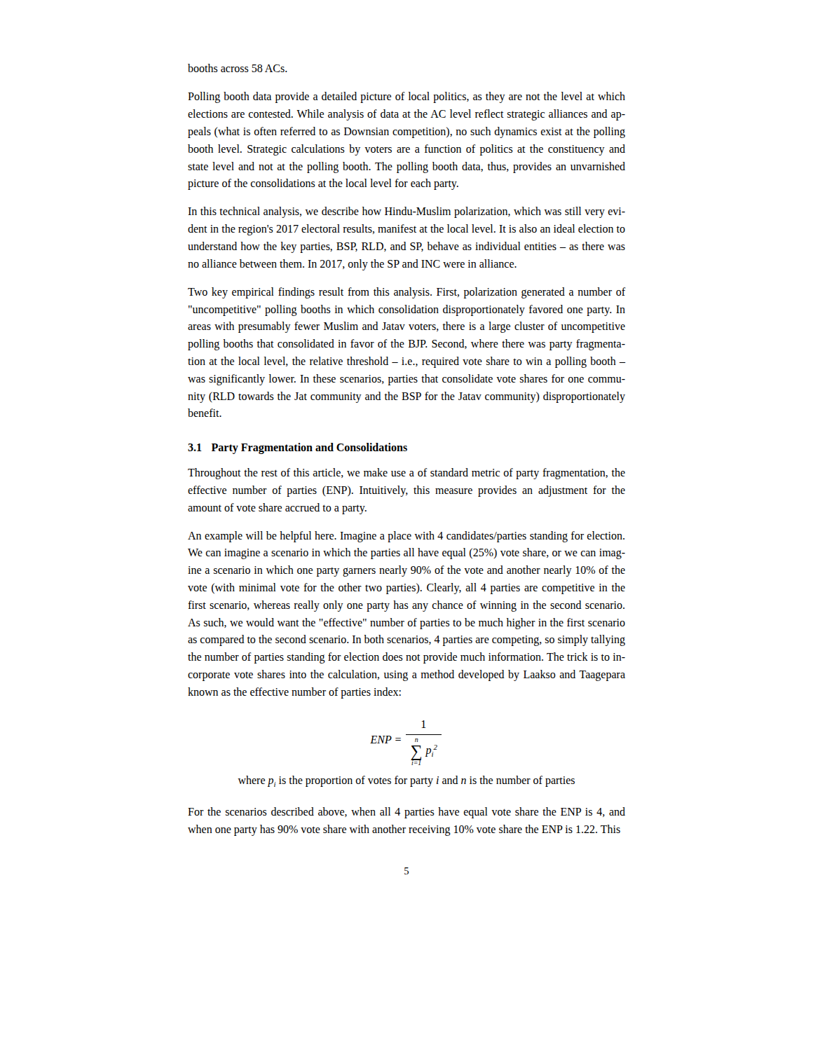booths across 58 ACs.
Polling booth data provide a detailed picture of local politics, as they are not the level at which elections are contested. While analysis of data at the AC level reflect strategic alliances and appeals (what is often referred to as Downsian competition), no such dynamics exist at the polling booth level. Strategic calculations by voters are a function of politics at the constituency and state level and not at the polling booth. The polling booth data, thus, provides an unvarnished picture of the consolidations at the local level for each party.
In this technical analysis, we describe how Hindu-Muslim polarization, which was still very evident in the region's 2017 electoral results, manifest at the local level. It is also an ideal election to understand how the key parties, BSP, RLD, and SP, behave as individual entities – as there was no alliance between them. In 2017, only the SP and INC were in alliance.
Two key empirical findings result from this analysis. First, polarization generated a number of "uncompetitive" polling booths in which consolidation disproportionately favored one party. In areas with presumably fewer Muslim and Jatav voters, there is a large cluster of uncompetitive polling booths that consolidated in favor of the BJP. Second, where there was party fragmentation at the local level, the relative threshold – i.e., required vote share to win a polling booth – was significantly lower. In these scenarios, parties that consolidate vote shares for one community (RLD towards the Jat community and the BSP for the Jatav community) disproportionately benefit.
3.1 Party Fragmentation and Consolidations
Throughout the rest of this article, we make use a of standard metric of party fragmentation, the effective number of parties (ENP). Intuitively, this measure provides an adjustment for the amount of vote share accrued to a party.
An example will be helpful here. Imagine a place with 4 candidates/parties standing for election. We can imagine a scenario in which the parties all have equal (25%) vote share, or we can imagine a scenario in which one party garners nearly 90% of the vote and another nearly 10% of the vote (with minimal vote for the other two parties). Clearly, all 4 parties are competitive in the first scenario, whereas really only one party has any chance of winning in the second scenario. As such, we would want the "effective" number of parties to be much higher in the first scenario as compared to the second scenario. In both scenarios, 4 parties are competing, so simply tallying the number of parties standing for election does not provide much information. The trick is to incorporate vote shares into the calculation, using a method developed by Laakso and Taagepara known as the effective number of parties index:
ENP = 1 n ∑ i=1 pi2
where pi is the proportion of votes for party i and n is the number of parties
For the scenarios described above, when all 4 parties have equal vote share the ENP is 4, and when one party has 90% vote share with another receiving 10% vote share the ENP is 1.22. This
5